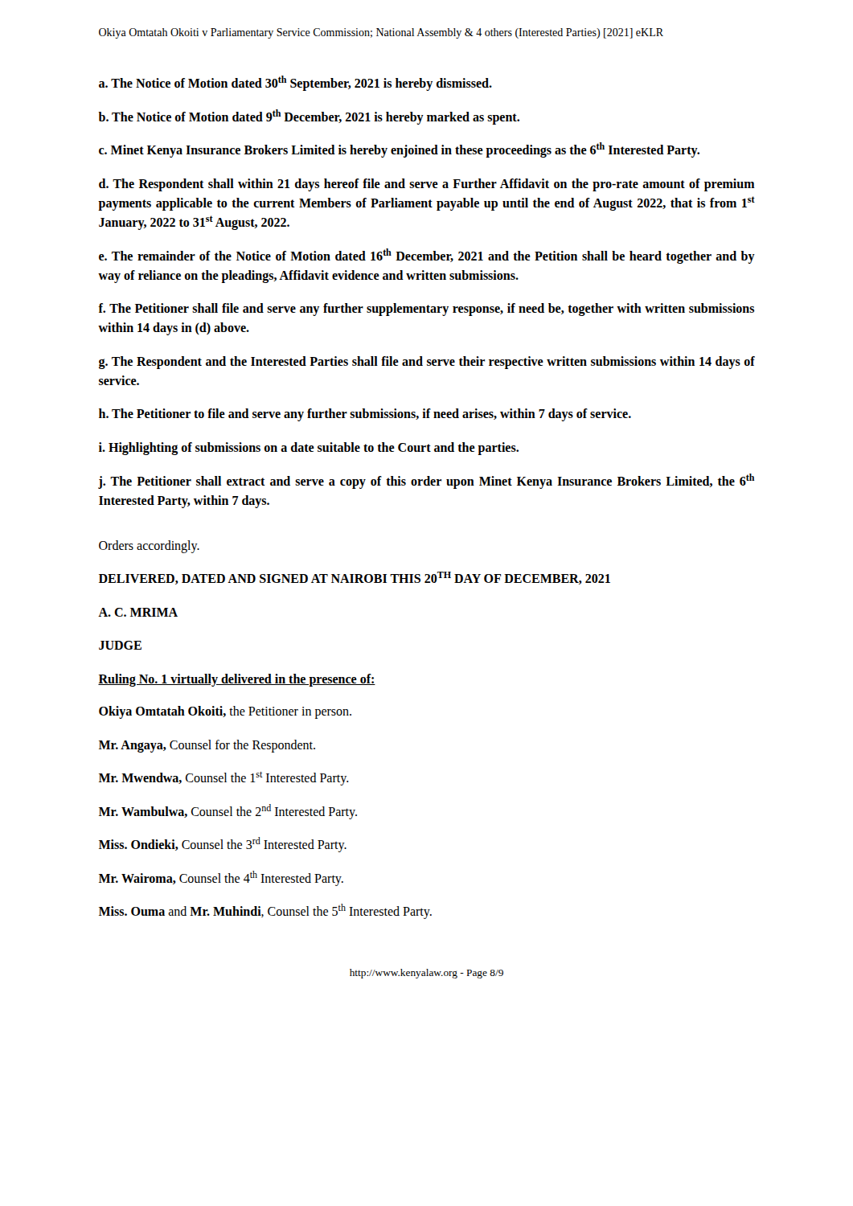Okiya Omtatah Okoiti v Parliamentary Service Commission; National Assembly & 4 others (Interested Parties) [2021] eKLR
a. The Notice of Motion dated 30th September, 2021 is hereby dismissed.
b. The Notice of Motion dated 9th December, 2021 is hereby marked as spent.
c. Minet Kenya Insurance Brokers Limited is hereby enjoined in these proceedings as the 6th Interested Party.
d. The Respondent shall within 21 days hereof file and serve a Further Affidavit on the pro-rate amount of premium payments applicable to the current Members of Parliament payable up until the end of August 2022, that is from 1st January, 2022 to 31st August, 2022.
e. The remainder of the Notice of Motion dated 16th December, 2021 and the Petition shall be heard together and by way of reliance on the pleadings, Affidavit evidence and written submissions.
f. The Petitioner shall file and serve any further supplementary response, if need be, together with written submissions within 14 days in (d) above.
g. The Respondent and the Interested Parties shall file and serve their respective written submissions within 14 days of service.
h. The Petitioner to file and serve any further submissions, if need arises, within 7 days of service.
i. Highlighting of submissions on a date suitable to the Court and the parties.
j. The Petitioner shall extract and serve a copy of this order upon Minet Kenya Insurance Brokers Limited, the 6th Interested Party, within 7 days.
Orders accordingly.
DELIVERED, DATED AND SIGNED AT NAIROBI THIS 20TH DAY OF DECEMBER, 2021
A. C. MRIMA
JUDGE
Ruling No. 1 virtually delivered in the presence of:
Okiya Omtatah Okoiti, the Petitioner in person.
Mr. Angaya, Counsel for the Respondent.
Mr. Mwendwa, Counsel the 1st Interested Party.
Mr. Wambulwa, Counsel the 2nd Interested Party.
Miss. Ondieki, Counsel the 3rd Interested Party.
Mr. Wairoma, Counsel the 4th Interested Party.
Miss. Ouma and Mr. Muhindi, Counsel the 5th Interested Party.
http://www.kenyalaw.org - Page 8/9